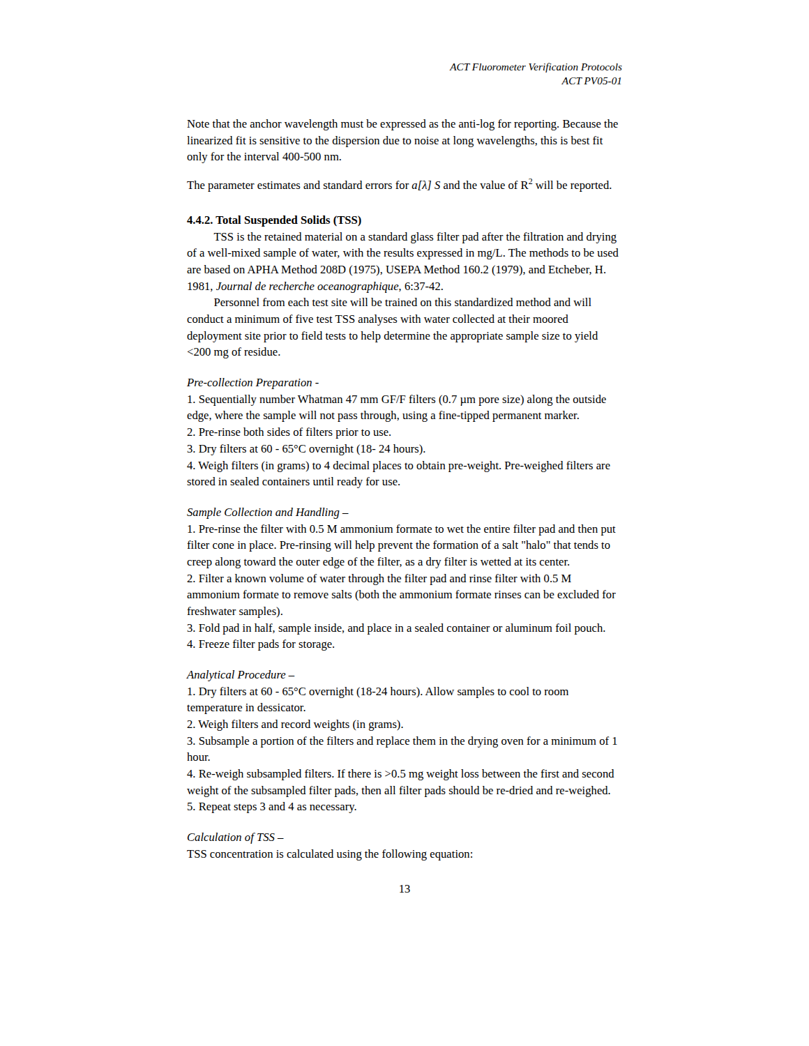ACT Fluorometer Verification Protocols ACT PV05-01
Note that the anchor wavelength must be expressed as the anti-log for reporting. Because the linearized fit is sensitive to the dispersion due to noise at long wavelengths, this is best fit only for the interval 400-500 nm.
The parameter estimates and standard errors for a[λ] S and the value of R2 will be reported.
4.4.2. Total Suspended Solids (TSS)
TSS is the retained material on a standard glass filter pad after the filtration and drying of a well-mixed sample of water, with the results expressed in mg/L. The methods to be used are based on APHA Method 208D (1975), USEPA Method 160.2 (1979), and Etcheber, H. 1981, Journal de recherche oceanographique, 6:37-42.
Personnel from each test site will be trained on this standardized method and will conduct a minimum of five test TSS analyses with water collected at their moored deployment site prior to field tests to help determine the appropriate sample size to yield <200 mg of residue.
Pre-collection Preparation -
1. Sequentially number Whatman 47 mm GF/F filters (0.7 µm pore size) along the outside edge, where the sample will not pass through, using a fine-tipped permanent marker.
2. Pre-rinse both sides of filters prior to use.
3. Dry filters at 60 - 65°C overnight (18- 24 hours).
4. Weigh filters (in grams) to 4 decimal places to obtain pre-weight. Pre-weighed filters are stored in sealed containers until ready for use.
Sample Collection and Handling –
1. Pre-rinse the filter with 0.5 M ammonium formate to wet the entire filter pad and then put filter cone in place. Pre-rinsing will help prevent the formation of a salt "halo" that tends to creep along toward the outer edge of the filter, as a dry filter is wetted at its center.
2. Filter a known volume of water through the filter pad and rinse filter with 0.5 M ammonium formate to remove salts (both the ammonium formate rinses can be excluded for freshwater samples).
3. Fold pad in half, sample inside, and place in a sealed container or aluminum foil pouch.
4. Freeze filter pads for storage.
Analytical Procedure –
1. Dry filters at 60 - 65°C overnight (18-24 hours). Allow samples to cool to room temperature in dessicator.
2. Weigh filters and record weights (in grams).
3. Subsample a portion of the filters and replace them in the drying oven for a minimum of 1 hour.
4. Re-weigh subsampled filters. If there is >0.5 mg weight loss between the first and second weight of the subsampled filter pads, then all filter pads should be re-dried and re-weighed.
5. Repeat steps 3 and 4 as necessary.
Calculation of TSS –
TSS concentration is calculated using the following equation:
13